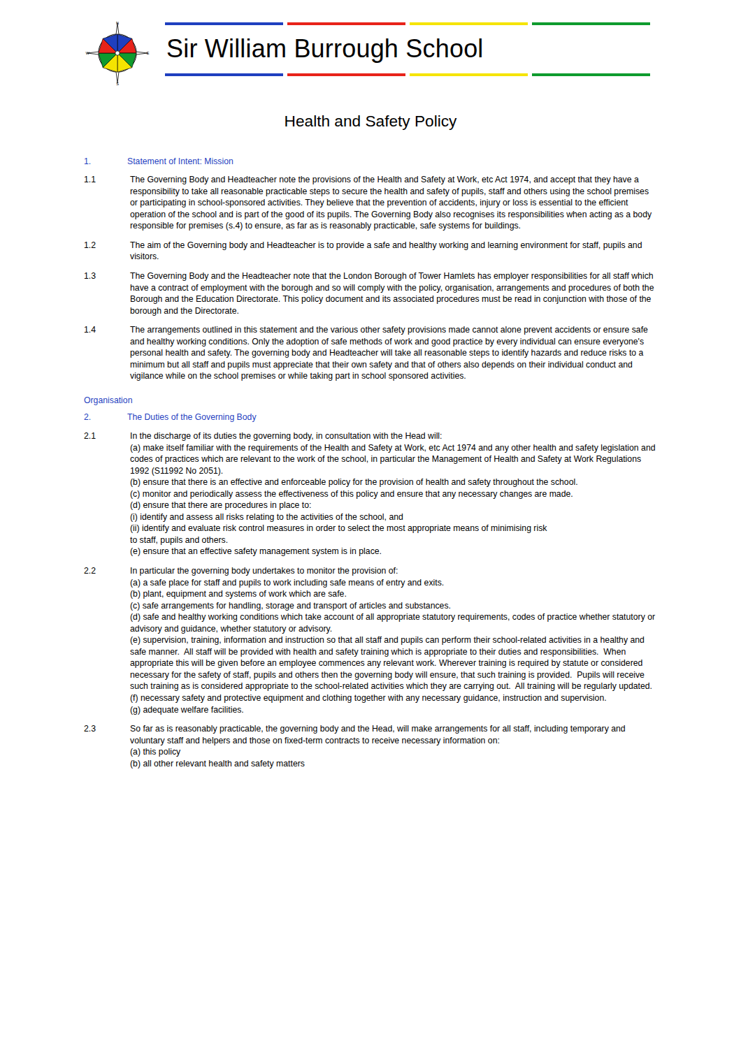N S W E
Sir William Burrough School
Health and Safety Policy
1. Statement of Intent: Mission
1.1
The Governing Body and Headteacher note the provisions of the Health and Safety at Work, etc Act 1974, and accept that they have a responsibility to take all reasonable practicable steps to secure the health and safety of pupils, staff and others using the school premises or participating in school-sponsored activities. They believe that the prevention of accidents, injury or loss is essential to the efficient operation of the school and is part of the good of its pupils. The Governing Body also recognises its responsibilities when acting as a body responsible for premises (s.4) to ensure, as far as is reasonably practicable, safe systems for buildings.
1.2
The aim of the Governing body and Headteacher is to provide a safe and healthy working and learning environment for staff, pupils and visitors.
1.3
The Governing Body and the Headteacher note that the London Borough of Tower Hamlets has employer responsibilities for all staff which have a contract of employment with the borough and so will comply with the policy, organisation, arrangements and procedures of both the Borough and the Education Directorate. This policy document and its associated procedures must be read in conjunction with those of the borough and the Directorate.
1.4
The arrangements outlined in this statement and the various other safety provisions made cannot alone prevent accidents or ensure safe and healthy working conditions. Only the adoption of safe methods of work and good practice by every individual can ensure everyone's personal health and safety. The governing body and Headteacher will take all reasonable steps to identify hazards and reduce risks to a minimum but all staff and pupils must appreciate that their own safety and that of others also depends on their individual conduct and vigilance while on the school premises or while taking part in school sponsored activities.
Organisation
2. The Duties of the Governing Body
2.1
In the discharge of its duties the governing body, in consultation with the Head will:
(a) make itself familiar with the requirements of the Health and Safety at Work, etc Act 1974 and any other health and safety legislation and codes of practices which are relevant to the work of the school, in particular the Management of Health and Safety at Work Regulations 1992 (S11992 No 2051).
(b) ensure that there is an effective and enforceable policy for the provision of health and safety throughout the school.
(c) monitor and periodically assess the effectiveness of this policy and ensure that any necessary changes are made.
(d) ensure that there are procedures in place to:
(i) identify and assess all risks relating to the activities of the school, and
(ii) identify and evaluate risk control measures in order to select the most appropriate means of minimising risk
to staff, pupils and others.
(e) ensure that an effective safety management system is in place.
2.2
In particular the governing body undertakes to monitor the provision of:
(a) a safe place for staff and pupils to work including safe means of entry and exits.
(b) plant, equipment and systems of work which are safe.
(c) safe arrangements for handling, storage and transport of articles and substances.
(d) safe and healthy working conditions which take account of all appropriate statutory requirements, codes of practice whether statutory or advisory and guidance, whether statutory or advisory.
(e) supervision, training, information and instruction so that all staff and pupils can perform their school-related activities in a healthy and safe manner. All staff will be provided with health and safety training which is appropriate to their duties and responsibilities. When appropriate this will be given before an employee commences any relevant work. Wherever training is required by statute or considered necessary for the safety of staff, pupils and others then the governing body will ensure, that such training is provided. Pupils will receive such training as is considered appropriate to the school-related activities which they are carrying out. All training will be regularly updated.
(f) necessary safety and protective equipment and clothing together with any necessary guidance, instruction and supervision.
(g) adequate welfare facilities.
2.3
So far as is reasonably practicable, the governing body and the Head, will make arrangements for all staff, including temporary and voluntary staff and helpers and those on fixed-term contracts to receive necessary information on:
(a) this policy
(b) all other relevant health and safety matters